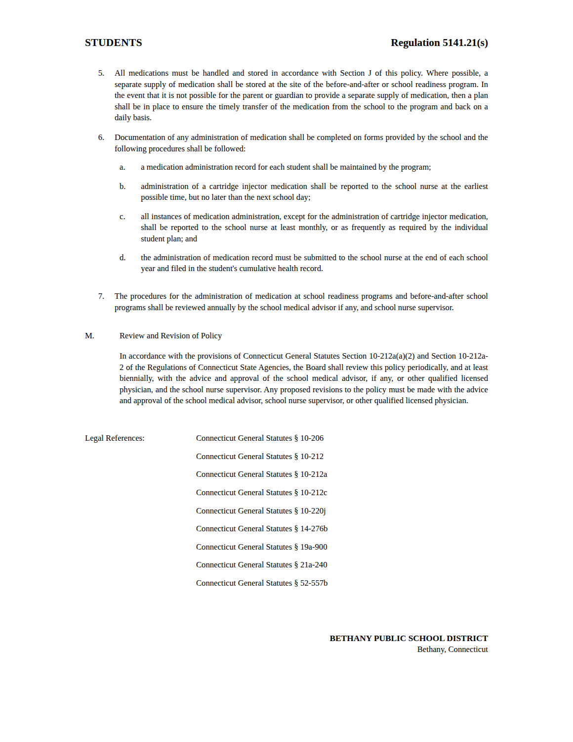STUDENTS
Regulation 5141.21(s)
5.
All medications must be handled and stored in accordance with Section J of this policy. Where possible, a separate supply of medication shall be stored at the site of the before-and-after or school readiness program. In the event that it is not possible for the parent or guardian to provide a separate supply of medication, then a plan shall be in place to ensure the timely transfer of the medication from the school to the program and back on a daily basis.
6.
Documentation of any administration of medication shall be completed on forms provided by the school and the following procedures shall be followed:
a.
a medication administration record for each student shall be maintained by the program;
b.
administration of a cartridge injector medication shall be reported to the school nurse at the earliest possible time, but no later than the next school day;
c.
all instances of medication administration, except for the administration of cartridge injector medication, shall be reported to the school nurse at least monthly, or as frequently as required by the individual student plan; and
d.
the administration of medication record must be submitted to the school nurse at the end of each school year and filed in the student's cumulative health record.
7.
The procedures for the administration of medication at school readiness programs and before-and-after school programs shall be reviewed annually by the school medical advisor if any, and school nurse supervisor.
M.
Review and Revision of Policy
In accordance with the provisions of Connecticut General Statutes Section 10-212a(a)(2) and Section 10-212a-2 of the Regulations of Connecticut State Agencies, the Board shall review this policy periodically, and at least biennially, with the advice and approval of the school medical advisor, if any, or other qualified licensed physician, and the school nurse supervisor. Any proposed revisions to the policy must be made with the advice and approval of the school medical advisor, school nurse supervisor, or other qualified licensed physician.
Legal References:
Connecticut General Statutes § 10-206
Connecticut General Statutes § 10-212
Connecticut General Statutes § 10-212a
Connecticut General Statutes § 10-212c
Connecticut General Statutes § 10-220j
Connecticut General Statutes § 14-276b
Connecticut General Statutes § 19a-900
Connecticut General Statutes § 21a-240
Connecticut General Statutes § 52-557b
BETHANY PUBLIC SCHOOL DISTRICT
Bethany, Connecticut